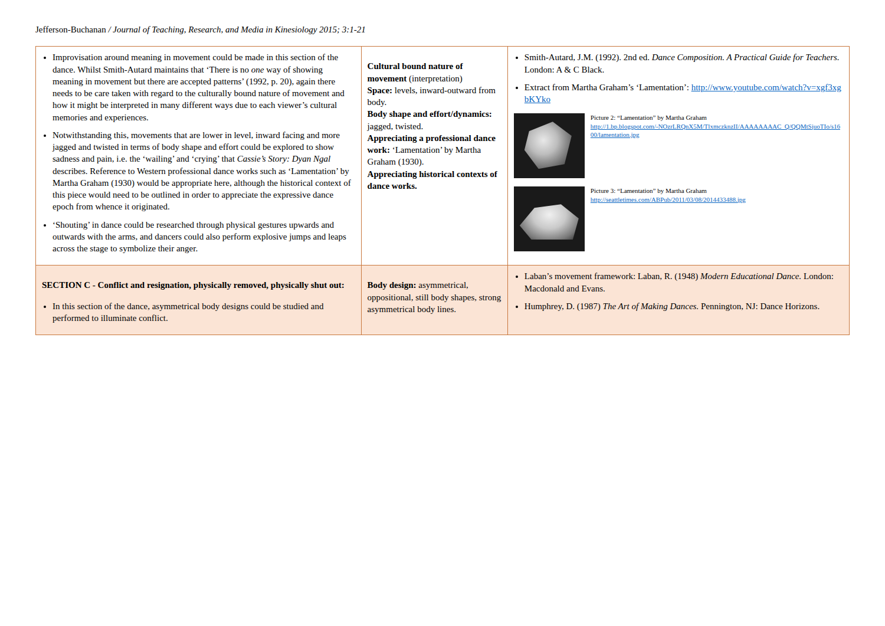Jefferson-Buchanan / Journal of Teaching, Research, and Media in Kinesiology 2015; 3:1-21
| Improvisation around meaning in movement could be made in this section of the dance. Whilst Smith-Autard maintains that ‘There is no one way of showing meaning in movement but there are accepted patterns’ (1992, p. 20), again there needs to be care taken with regard to the culturally bound nature of movement and how it might be interpreted in many different ways due to each viewer’s cultural memories and experiences. Notwithstanding this, movements that are lower in level, inward facing and more jagged and twisted in terms of body shape and effort could be explored to show sadness and pain, i.e. the ‘wailing’ and ‘crying’ that Cassie’s Story: Dyan Ngal describes. Reference to Western professional dance works such as ‘Lamentation’ by Martha Graham (1930) would be appropriate here, although the historical context of this piece would need to be outlined in order to appreciate the expressive dance epoch from whence it originated. ‘Shouting’ in dance could be researched through physical gestures upwards and outwards with the arms, and dancers could also perform explosive jumps and leaps across the stage to symbolize their anger. | Cultural bound nature of movement (interpretation) Space: levels, inward-outward from body. Body shape and effort/dynamics: jagged, twisted. Appreciating a professional dance work: ‘Lamentation’ by Martha Graham (1930). Appreciating historical contexts of dance works. | Smith-Autard, J.M. (1992). 2nd ed. Dance Composition. A Practical Guide for Teachers. London: A & C Black. Extract from Martha Graham’s ‘Lamentation’: http://www.youtube.com/watch?v=xgf3xgbKYko Picture 2: “Lamentation” by Martha Graham http://1.bp.blogspot.com/-NOzrLRQnX5M/TlxmczknzII/AAAAAAAAC_Q/QQMtSjuoTIo/s1600/lamentation.jpg Picture 3: “Lamentation” by Martha Graham http://seattletimes.com/ABPub/2011/03/08/2014433488.jpg |
| SECTION C - Conflict and resignation, physically removed, physically shut out: In this section of the dance, asymmetrical body designs could be studied and performed to illuminate conflict. | Body design: asymmetrical, oppositional, still body shapes, strong asymmetrical body lines. | Laban’s movement framework: Laban, R. (1948) Modern Educational Dance. London: Macdonald and Evans. Humphrey, D. (1987) The Art of Making Dances. Pennington, NJ: Dance Horizons. |